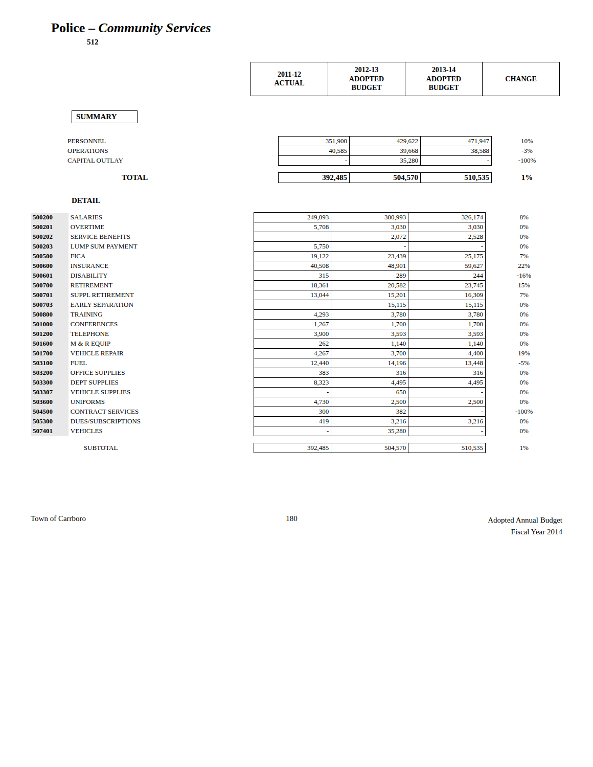Police – Community Services
512
| 2011-12 ACTUAL | 2012-13 ADOPTED BUDGET | 2013-14 ADOPTED BUDGET | CHANGE |
SUMMARY
| | PERSONNEL | 351,900 | 429,622 | 471,947 | 10% |
| | OPERATIONS | 40,585 | 39,668 | 38,588 | -3% |
| | CAPITAL OUTLAY | - | 35,280 | - | -100% |
| | TOTAL | 392,485 | 504,570 | 510,535 | 1% |
DETAIL
| 500200 | SALARIES | 249,093 | 300,993 | 326,174 | 8% |
| 500201 | OVERTIME | 5,708 | 3,030 | 3,030 | 0% |
| 500202 | SERVICE BENEFITS | - | 2,072 | 2,528 | 0% |
| 500203 | LUMP SUM PAYMENT | 5,750 | - | - | 0% |
| 500500 | FICA | 19,122 | 23,439 | 25,175 | 7% |
| 500600 | INSURANCE | 40,508 | 48,901 | 59,627 | 22% |
| 500601 | DISABILITY | 315 | 289 | 244 | -16% |
| 500700 | RETIREMENT | 18,361 | 20,582 | 23,745 | 15% |
| 500701 | SUPPL RETIREMENT | 13,044 | 15,201 | 16,309 | 7% |
| 500703 | EARLY SEPARATION | - | 15,115 | 15,115 | 0% |
| 500800 | TRAINING | 4,293 | 3,780 | 3,780 | 0% |
| 501000 | CONFERENCES | 1,267 | 1,700 | 1,700 | 0% |
| 501200 | TELEPHONE | 3,900 | 3,593 | 3,593 | 0% |
| 501600 | M & R EQUIP | 262 | 1,140 | 1,140 | 0% |
| 501700 | VEHICLE REPAIR | 4,267 | 3,700 | 4,400 | 19% |
| 503100 | FUEL | 12,440 | 14,196 | 13,448 | -5% |
| 503200 | OFFICE SUPPLIES | 383 | 316 | 316 | 0% |
| 503300 | DEPT SUPPLIES | 8,323 | 4,495 | 4,495 | 0% |
| 503307 | VEHICLE SUPPLIES | - | 650 | - | 0% |
| 503600 | UNIFORMS | 4,730 | 2,500 | 2,500 | 0% |
| 504500 | CONTRACT SERVICES | 300 | 382 | - | -100% |
| 505300 | DUES/SUBSCRIPTIONS | 419 | 3,216 | 3,216 | 0% |
| 507401 | VEHICLES | - | 35,280 | - | 0% |
| | SUBTOTAL | 392,485 | 504,570 | 510,535 | 1% |
Town of Carrboro 180 Adopted Annual Budget
Fiscal Year 2014